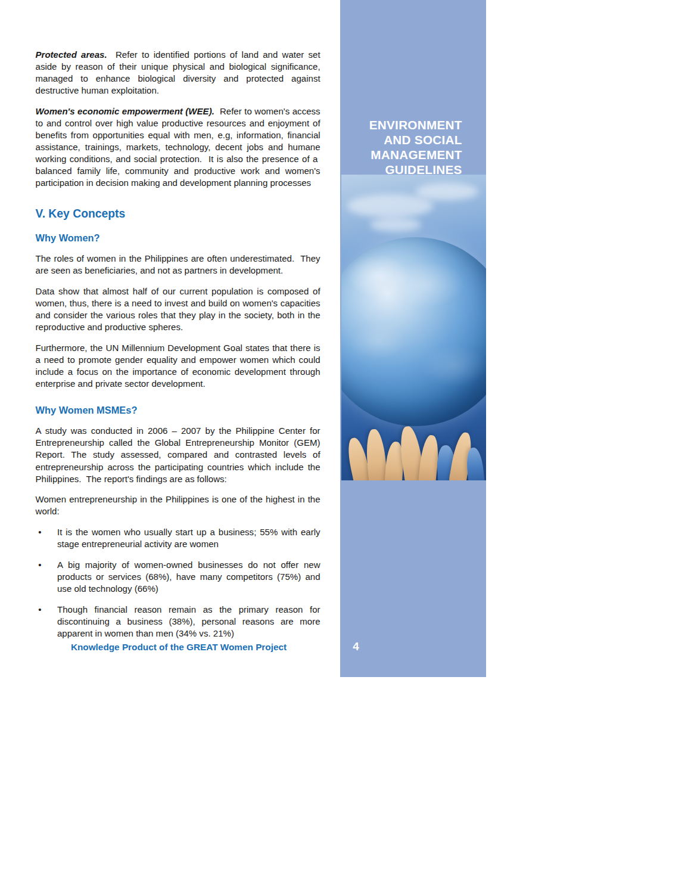Protected areas. Refer to identified portions of land and water set aside by reason of their unique physical and biological significance, managed to enhance biological diversity and protected against destructive human exploitation.
Women's economic empowerment (WEE). Refer to women's access to and control over high value productive resources and enjoyment of benefits from opportunities equal with men, e.g, information, financial assistance, trainings, markets, technology, decent jobs and humane working conditions, and social protection. It is also the presence of a balanced family life, community and productive work and women's participation in decision making and development planning processes
V. Key Concepts
Why Women?
The roles of women in the Philippines are often underestimated. They are seen as beneficiaries, and not as partners in development.
Data show that almost half of our current population is composed of women, thus, there is a need to invest and build on women's capacities and consider the various roles that they play in the society, both in the reproductive and productive spheres.
Furthermore, the UN Millennium Development Goal states that there is a need to promote gender equality and empower women which could include a focus on the importance of economic development through enterprise and private sector development.
Why Women MSMEs?
A study was conducted in 2006 – 2007 by the Philippine Center for Entrepreneurship called the Global Entrepreneurship Monitor (GEM) Report. The study assessed, compared and contrasted levels of entrepreneurship across the participating countries which include the Philippines. The report's findings are as follows:
Women entrepreneurship in the Philippines is one of the highest in the world:
It is the women who usually start up a business; 55% with early stage entrepreneurial activity are women
A big majority of women-owned businesses do not offer new products or services (68%), have many competitors (75%) and use old technology (66%)
Though financial reason remain as the primary reason for discontinuing a business (38%), personal reasons are more apparent in women than men (34% vs. 21%)
ENVIRONMENT
AND SOCIAL
MANAGEMENT
GUIDELINES
Knowledge Product of the GREAT Women Project
4